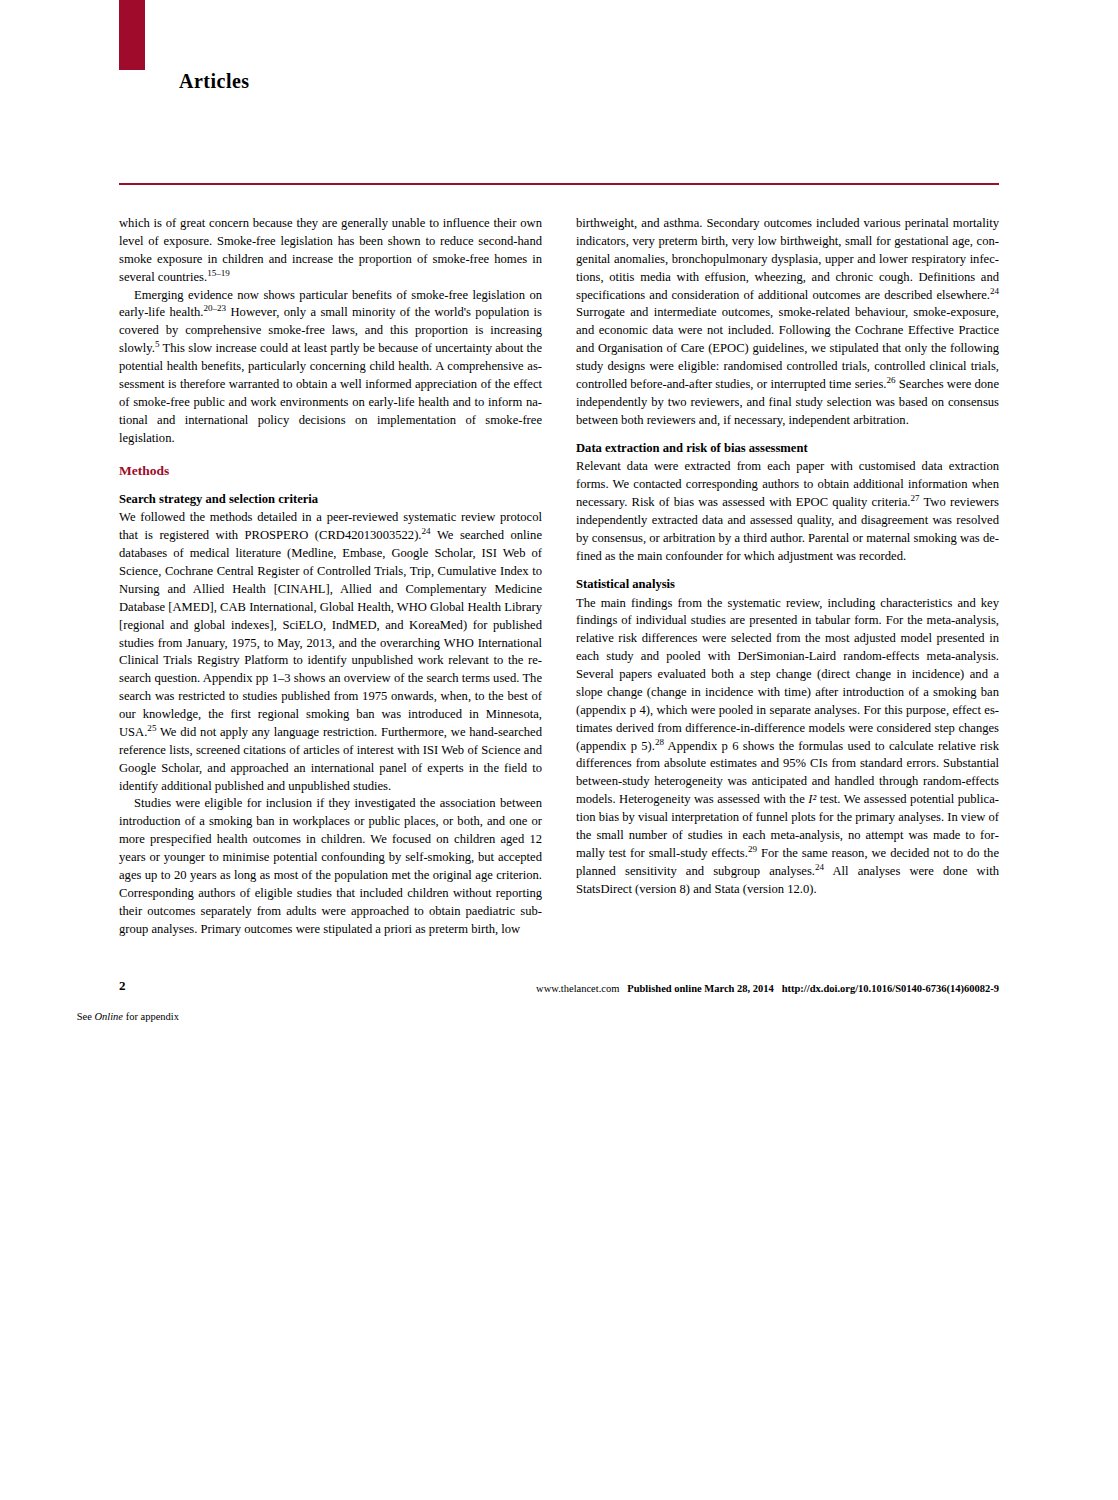Articles
See Online for appendix
which is of great concern because they are generally unable to influence their own level of exposure. Smoke-free legislation has been shown to reduce second-hand smoke exposure in children and increase the proportion of smoke-free homes in several countries.15–19
Emerging evidence now shows particular benefits of smoke-free legislation on early-life health.20–23 However, only a small minority of the world's population is covered by comprehensive smoke-free laws, and this proportion is increasing slowly.5 This slow increase could at least partly be because of uncertainty about the potential health benefits, particularly concerning child health. A comprehensive assessment is therefore warranted to obtain a well informed appreciation of the effect of smoke-free public and work environments on early-life health and to inform national and international policy decisions on implementation of smoke-free legislation.
Methods
Search strategy and selection criteria
We followed the methods detailed in a peer-reviewed systematic review protocol that is registered with PROSPERO (CRD42013003522).24 We searched online databases of medical literature (Medline, Embase, Google Scholar, ISI Web of Science, Cochrane Central Register of Controlled Trials, Trip, Cumulative Index to Nursing and Allied Health [CINAHL], Allied and Complementary Medicine Database [AMED], CAB International, Global Health, WHO Global Health Library [regional and global indexes], SciELO, IndMED, and KoreaMed) for published studies from January, 1975, to May, 2013, and the overarching WHO International Clinical Trials Registry Platform to identify unpublished work relevant to the research question. Appendix pp 1–3 shows an overview of the search terms used. The search was restricted to studies published from 1975 onwards, when, to the best of our knowledge, the first regional smoking ban was introduced in Minnesota, USA.25 We did not apply any language restriction. Furthermore, we hand-searched reference lists, screened citations of articles of interest with ISI Web of Science and Google Scholar, and approached an international panel of experts in the field to identify additional published and unpublished studies.
Studies were eligible for inclusion if they investigated the association between introduction of a smoking ban in workplaces or public places, or both, and one or more prespecified health outcomes in children. We focused on children aged 12 years or younger to minimise potential confounding by self-smoking, but accepted ages up to 20 years as long as most of the population met the original age criterion. Corresponding authors of eligible studies that included children without reporting their outcomes separately from adults were approached to obtain paediatric subgroup analyses. Primary outcomes were stipulated a priori as preterm birth, low
birthweight, and asthma. Secondary outcomes included various perinatal mortality indicators, very preterm birth, very low birthweight, small for gestational age, congenital anomalies, bronchopulmonary dysplasia, upper and lower respiratory infections, otitis media with effusion, wheezing, and chronic cough. Definitions and specifications and consideration of additional outcomes are described elsewhere.24 Surrogate and intermediate outcomes, smoke-related behaviour, smoke-exposure, and economic data were not included. Following the Cochrane Effective Practice and Organisation of Care (EPOC) guidelines, we stipulated that only the following study designs were eligible: randomised controlled trials, controlled clinical trials, controlled before-and-after studies, or interrupted time series.26 Searches were done independently by two reviewers, and final study selection was based on consensus between both reviewers and, if necessary, independent arbitration.
Data extraction and risk of bias assessment
Relevant data were extracted from each paper with customised data extraction forms. We contacted corresponding authors to obtain additional information when necessary. Risk of bias was assessed with EPOC quality criteria.27 Two reviewers independently extracted data and assessed quality, and disagreement was resolved by consensus, or arbitration by a third author. Parental or maternal smoking was defined as the main confounder for which adjustment was recorded.
Statistical analysis
The main findings from the systematic review, including characteristics and key findings of individual studies are presented in tabular form. For the meta-analysis, relative risk differences were selected from the most adjusted model presented in each study and pooled with DerSimonian-Laird random-effects meta-analysis. Several papers evaluated both a step change (direct change in incidence) and a slope change (change in incidence with time) after introduction of a smoking ban (appendix p 4), which were pooled in separate analyses. For this purpose, effect estimates derived from difference-in-difference models were considered step changes (appendix p 5).28 Appendix p 6 shows the formulas used to calculate relative risk differences from absolute estimates and 95% CIs from standard errors. Substantial between-study heterogeneity was anticipated and handled through random-effects models. Heterogeneity was assessed with the I² test. We assessed potential publication bias by visual interpretation of funnel plots for the primary analyses. In view of the small number of studies in each meta-analysis, no attempt was made to formally test for small-study effects.29 For the same reason, we decided not to do the planned sensitivity and subgroup analyses.24 All analyses were done with StatsDirect (version 8) and Stata (version 12.0).
2
www.thelancet.com Published online March 28, 2014 http://dx.doi.org/10.1016/S0140-6736(14)60082-9